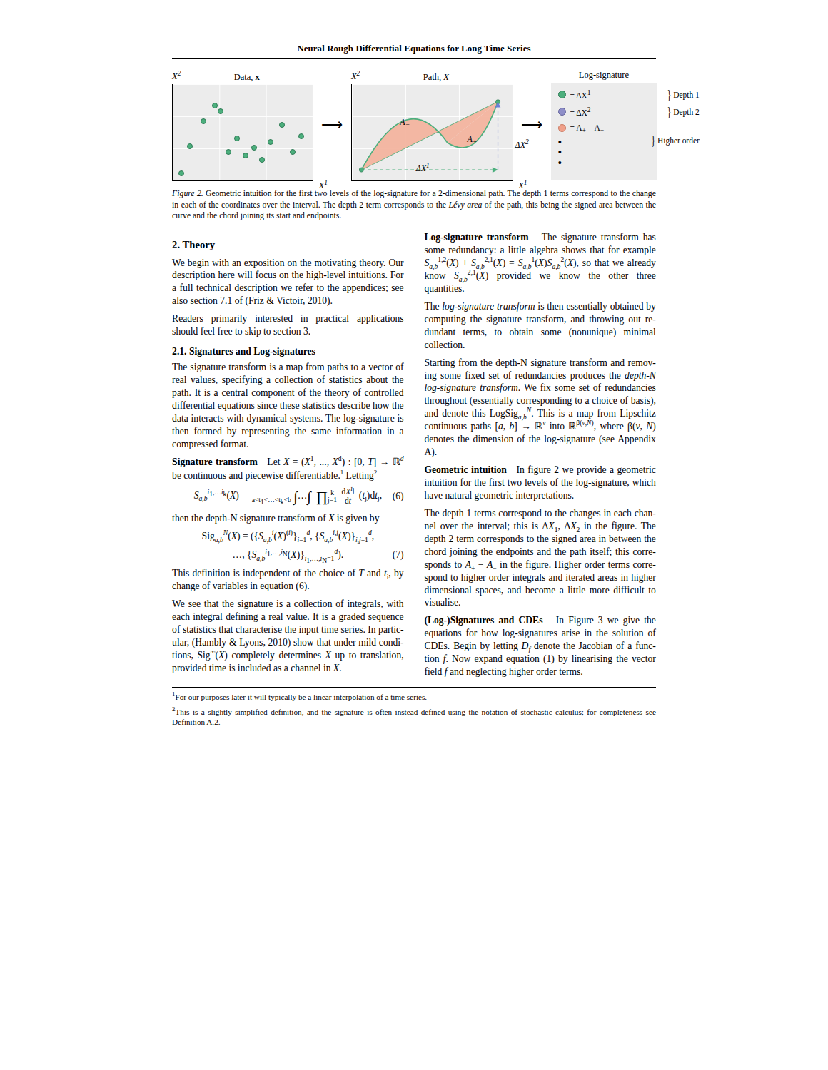Neural Rough Differential Equations for Long Time Series
X2 Data, x
X1
⟶
X2 Path, X
A− A+ ΔX1 X1
⟶
Log-signature
= ΔX1
= ΔX2
= A+ − A−
•
•
•
}Depth 1
}Depth 2
}Higher order
ΔX2
Figure 2. Geometric intuition for the first two levels of the log-signature for a 2-dimensional path. The depth 1 terms correspond to the change in each of the coordinates over the interval. The depth 2 term corresponds to the Lévy area of the path, this being the signed area between the curve and the chord joining its start and endpoints.
2. Theory
We begin with an exposition on the motivating theory. Our description here will focus on the high-level intuitions. For a full technical description we refer to the appendices; see also section 7.1 of (Friz & Victoir, 2010).
Readers primarily interested in practical applications should feel free to skip to section 3.
2.1. Signatures and Log-signatures
The signature transform is a map from paths to a vector of real values, specifying a collection of statistics about the path. It is a central component of the theory of controlled differential equations since these statistics describe how the data interacts with dynamical systems. The log-signature is then formed by representing the same information in a compressed format.
Signature transform Let X = (X1, ..., Xd) : [0, T] → ℝd be continuous and piecewise differentiable.1 Letting2
Sa,bi1,…ik(X) = a<t1<…<tk<b ∫…∫ ∏kj=1 dXij dt (tj)dtj, (6)
then the depth-N signature transform of X is given by
Siga,bN(X) = ({Sa,bi(X)(i)}i=1d, {Sa,bi,j(X)}i,j=1d,
…, {Sa,bi1,…,iN(X)}i1,…,iN=1d). (7)
This definition is independent of the choice of T and ti, by change of variables in equation (6).
We see that the signature is a collection of integrals, with each integral defining a real value. It is a graded sequence of statistics that characterise the input time series. In particular, (Hambly & Lyons, 2010) show that under mild conditions, Sig∞(X) completely determines X up to translation, provided time is included as a channel in X.
Log-signature transform The signature transform has some redundancy: a little algebra shows that for example Sa,b1,2(X) + Sa,b2,1(X) = Sa,b1(X)Sa,b2(X), so that we already know Sa,b2,1(X) provided we know the other three quantities.
The log-signature transform is then essentially obtained by computing the signature transform, and throwing out redundant terms, to obtain some (nonunique) minimal collection.
Starting from the depth-N signature transform and removing some fixed set of redundancies produces the depth-N log-signature transform. We fix some set of redundancies throughout (essentially corresponding to a choice of basis), and denote this LogSiga,bN. This is a map from Lipschitz continuous paths [a, b] → ℝv into ℝβ(v,N), where β(v, N) denotes the dimension of the log-signature (see Appendix A).
Geometric intuition In figure 2 we provide a geometric intuition for the first two levels of the log-signature, which have natural geometric interpretations.
The depth 1 terms correspond to the changes in each channel over the interval; this is ΔX1, ΔX2 in the figure. The depth 2 term corresponds to the signed area in between the chord joining the endpoints and the path itself; this corresponds to A+ − A− in the figure. Higher order terms correspond to higher order integrals and iterated areas in higher dimensional spaces, and become a little more difficult to visualise.
(Log-)Signatures and CDEs In Figure 3 we give the equations for how log-signatures arise in the solution of CDEs. Begin by letting Df denote the Jacobian of a function f. Now expand equation (1) by linearising the vector field f and neglecting higher order terms.
1 For our purposes later it will typically be a linear interpolation of a time series.
2 This is a slightly simplified definition, and the signature is often instead defined using the notation of stochastic calculus; for completeness see Definition A.2.